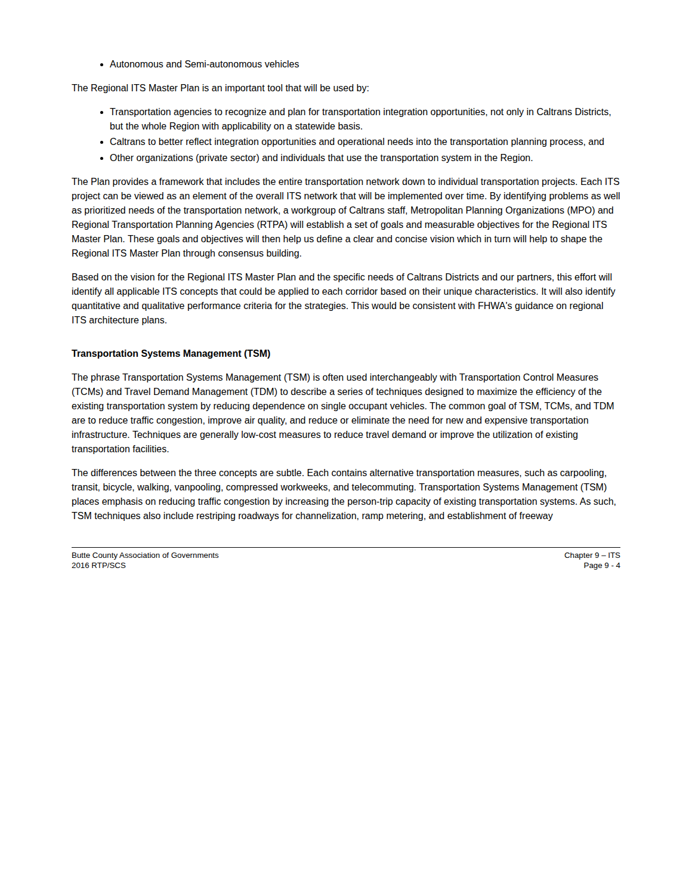Autonomous and Semi-autonomous vehicles
The Regional ITS Master Plan is an important tool that will be used by:
Transportation agencies to recognize and plan for transportation integration opportunities, not only in Caltrans Districts, but the whole Region with applicability on a statewide basis.
Caltrans to better reflect integration opportunities and operational needs into the transportation planning process, and
Other organizations (private sector) and individuals that use the transportation system in the Region.
The Plan provides a framework that includes the entire transportation network down to individual transportation projects. Each ITS project can be viewed as an element of the overall ITS network that will be implemented over time. By identifying problems as well as prioritized needs of the transportation network, a workgroup of Caltrans staff, Metropolitan Planning Organizations (MPO) and Regional Transportation Planning Agencies (RTPA) will establish a set of goals and measurable objectives for the Regional ITS Master Plan. These goals and objectives will then help us define a clear and concise vision which in turn will help to shape the Regional ITS Master Plan through consensus building.
Based on the vision for the Regional ITS Master Plan and the specific needs of Caltrans Districts and our partners, this effort will identify all applicable ITS concepts that could be applied to each corridor based on their unique characteristics. It will also identify quantitative and qualitative performance criteria for the strategies. This would be consistent with FHWA's guidance on regional ITS architecture plans.
Transportation Systems Management (TSM)
The phrase Transportation Systems Management (TSM) is often used interchangeably with Transportation Control Measures (TCMs) and Travel Demand Management (TDM) to describe a series of techniques designed to maximize the efficiency of the existing transportation system by reducing dependence on single occupant vehicles. The common goal of TSM, TCMs, and TDM are to reduce traffic congestion, improve air quality, and reduce or eliminate the need for new and expensive transportation infrastructure. Techniques are generally low-cost measures to reduce travel demand or improve the utilization of existing transportation facilities.
The differences between the three concepts are subtle. Each contains alternative transportation measures, such as carpooling, transit, bicycle, walking, vanpooling, compressed workweeks, and telecommuting. Transportation Systems Management (TSM) places emphasis on reducing traffic congestion by increasing the person-trip capacity of existing transportation systems. As such, TSM techniques also include restriping roadways for channelization, ramp metering, and establishment of freeway
Butte County Association of Governments
2016 RTP/SCS
Chapter 9 – ITS
Page 9 - 4